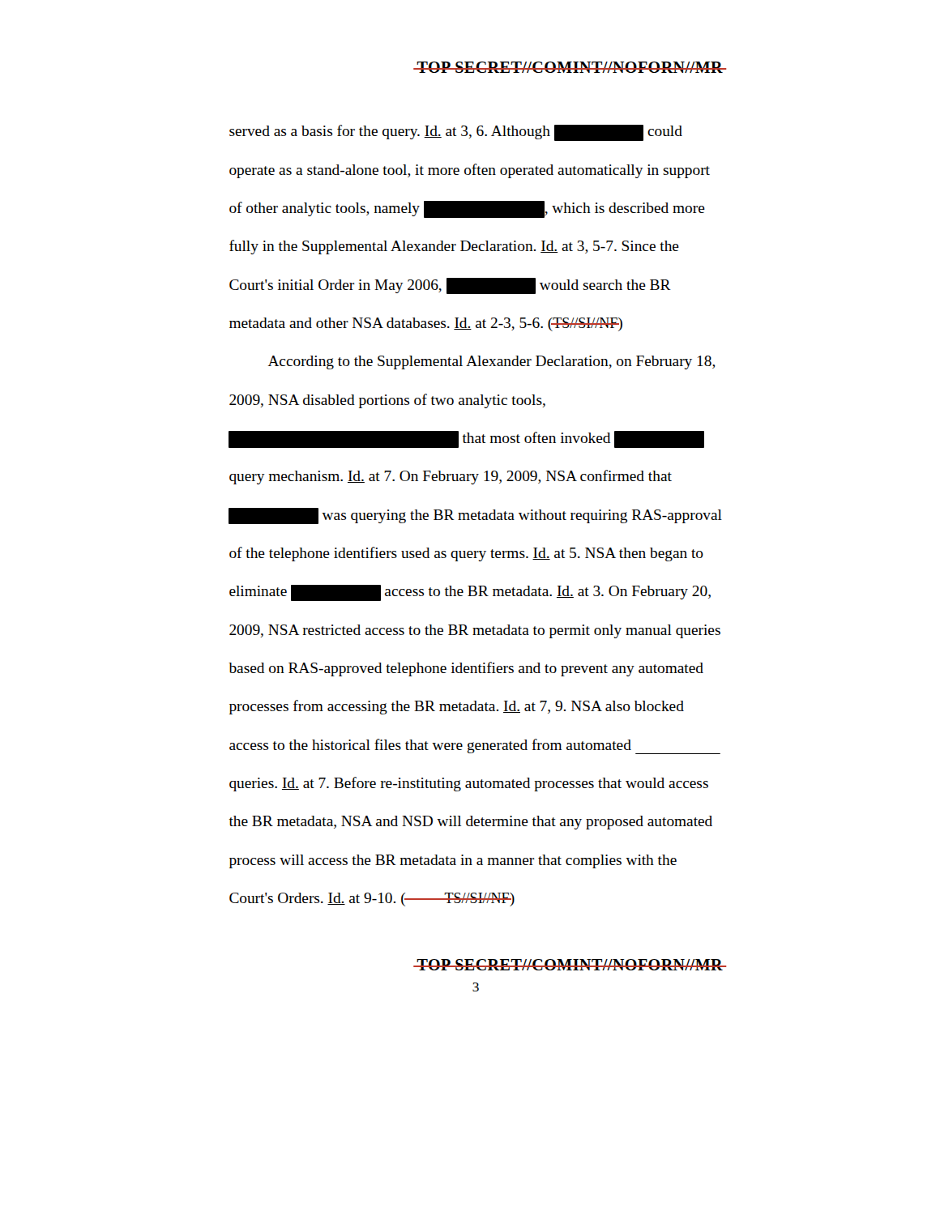TOP SECRET//COMINT//NOFORN//MR
served as a basis for the query. Id. at 3, 6. Although could operate as a stand-alone tool, it more often operated automatically in support of other analytic tools, namely , which is described more fully in the Supplemental Alexander Declaration. Id. at 3, 5-7. Since the Court's initial Order in May 2006, would search the BR metadata and other NSA databases. Id. at 2-3, 5-6. (TS//SI//NF)
According to the Supplemental Alexander Declaration, on February 18, 2009, NSA disabled portions of two analytic tools, that most often invoked query mechanism. Id. at 7. On February 19, 2009, NSA confirmed that was querying the BR metadata without requiring RAS-approval of the telephone identifiers used as query terms. Id. at 5. NSA then began to eliminate access to the BR metadata. Id. at 3. On February 20, 2009, NSA restricted access to the BR metadata to permit only manual queries based on RAS-approved telephone identifiers and to prevent any automated processes from accessing the BR metadata. Id. at 7, 9. NSA also blocked access to the historical files that were generated from automated queries. Id. at 7. Before re-instituting automated processes that would access the BR metadata, NSA and NSD will determine that any proposed automated process will access the BR metadata in a manner that complies with the Court's Orders. Id. at 9-10. (TS//SI//NF)
TOP SECRET//COMINT//NOFORN//MR
3